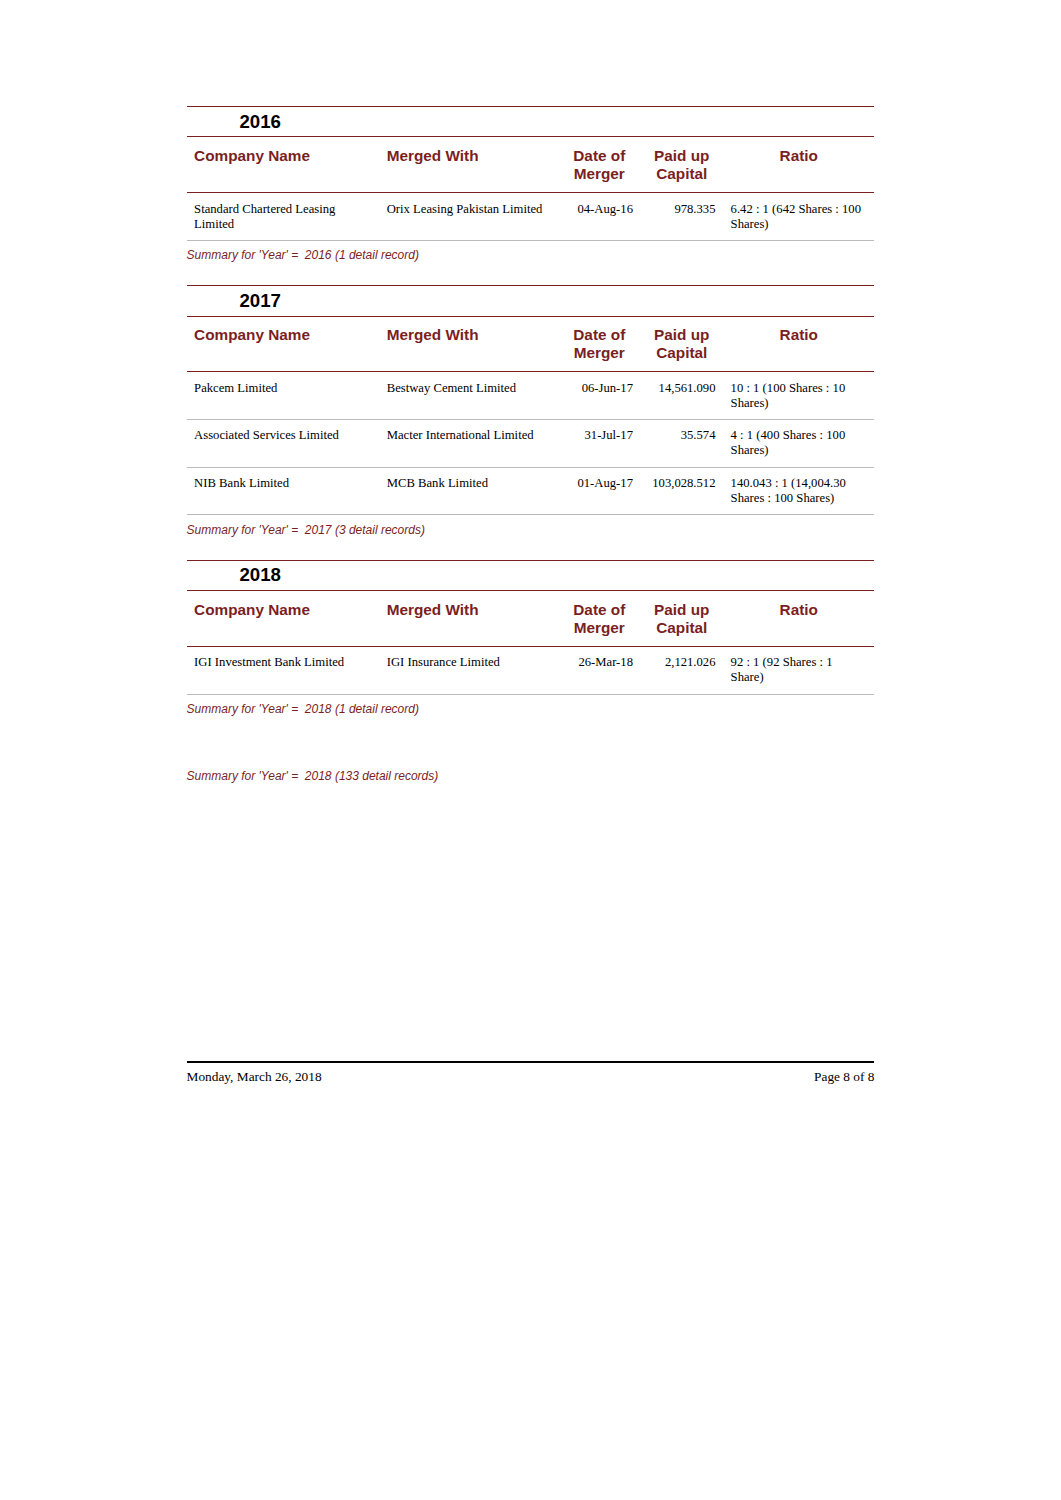2016
| Company Name | Merged With | Date of Merger | Paid up Capital | Ratio |
| --- | --- | --- | --- | --- |
| Standard Chartered Leasing Limited | Orix Leasing Pakistan Limited | 04-Aug-16 | 978.335 | 6.42 : 1 (642 Shares : 100 Shares) |
Summary for 'Year' = 2016 (1 detail record)
2017
| Company Name | Merged With | Date of Merger | Paid up Capital | Ratio |
| --- | --- | --- | --- | --- |
| Pakcem Limited | Bestway Cement Limited | 06-Jun-17 | 14,561.090 | 10 : 1 (100 Shares : 10 Shares) |
| Associated Services Limited | Macter International Limited | 31-Jul-17 | 35.574 | 4 : 1 (400 Shares : 100 Shares) |
| NIB Bank Limited | MCB Bank Limited | 01-Aug-17 | 103,028.512 | 140.043 : 1 (14,004.30 Shares : 100 Shares) |
Summary for 'Year' = 2017 (3 detail records)
2018
| Company Name | Merged With | Date of Merger | Paid up Capital | Ratio |
| --- | --- | --- | --- | --- |
| IGI Investment Bank Limited | IGI Insurance Limited | 26-Mar-18 | 2,121.026 | 92 : 1 (92 Shares : 1 Share) |
Summary for 'Year' = 2018 (1 detail record)
Summary for 'Year' = 2018 (133 detail records)
Monday, March 26, 2018 Page 8 of 8